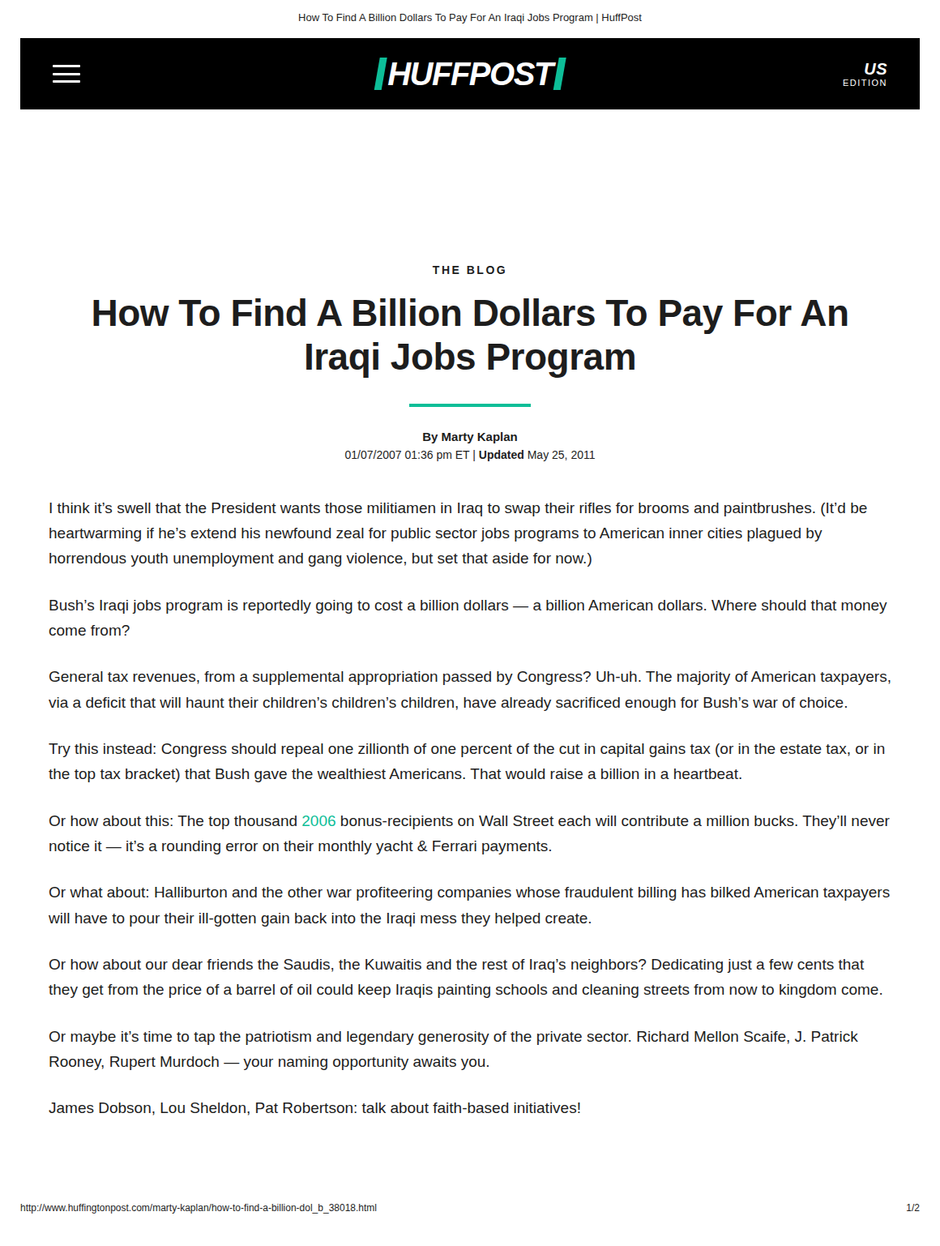How To Find A Billion Dollars To Pay For An Iraqi Jobs Program | HuffPost
HUFFPOST
US
EDITION
The Blog
How To Find A Billion Dollars To Pay For An Iraqi Jobs Program
By Marty Kaplan
01/07/2007 01:36 pm ET | Updated May 25, 2011
I think it’s swell that the President wants those militiamen in Iraq to swap their rifles for brooms and paintbrushes. (It’d be heartwarming if he’s extend his newfound zeal for public sector jobs programs to American inner cities plagued by horrendous youth unemployment and gang violence, but set that aside for now.)
Bush’s Iraqi jobs program is reportedly going to cost a billion dollars — a billion American dollars. Where should that money come from?
General tax revenues, from a supplemental appropriation passed by Congress? Uh-uh. The majority of American taxpayers, via a deficit that will haunt their children’s children’s children, have already sacrificed enough for Bush’s war of choice.
Try this instead: Congress should repeal one zillionth of one percent of the cut in capital gains tax (or in the estate tax, or in the top tax bracket) that Bush gave the wealthiest Americans. That would raise a billion in a heartbeat.
Or how about this: The top thousand 2006 bonus-recipients on Wall Street each will contribute a million bucks. They’ll never notice it — it’s a rounding error on their monthly yacht & Ferrari payments.
Or what about: Halliburton and the other war profiteering companies whose fraudulent billing has bilked American taxpayers will have to pour their ill-gotten gain back into the Iraqi mess they helped create.
Or how about our dear friends the Saudis, the Kuwaitis and the rest of Iraq’s neighbors? Dedicating just a few cents that they get from the price of a barrel of oil could keep Iraqis painting schools and cleaning streets from now to kingdom come.
Or maybe it’s time to tap the patriotism and legendary generosity of the private sector. Richard Mellon Scaife, J. Patrick Rooney, Rupert Murdoch — your naming opportunity awaits you.
James Dobson, Lou Sheldon, Pat Robertson: talk about faith-based initiatives!
http://www.huffingtonpost.com/marty-kaplan/how-to-find-a-billion-dol_b_38018.html 1/2